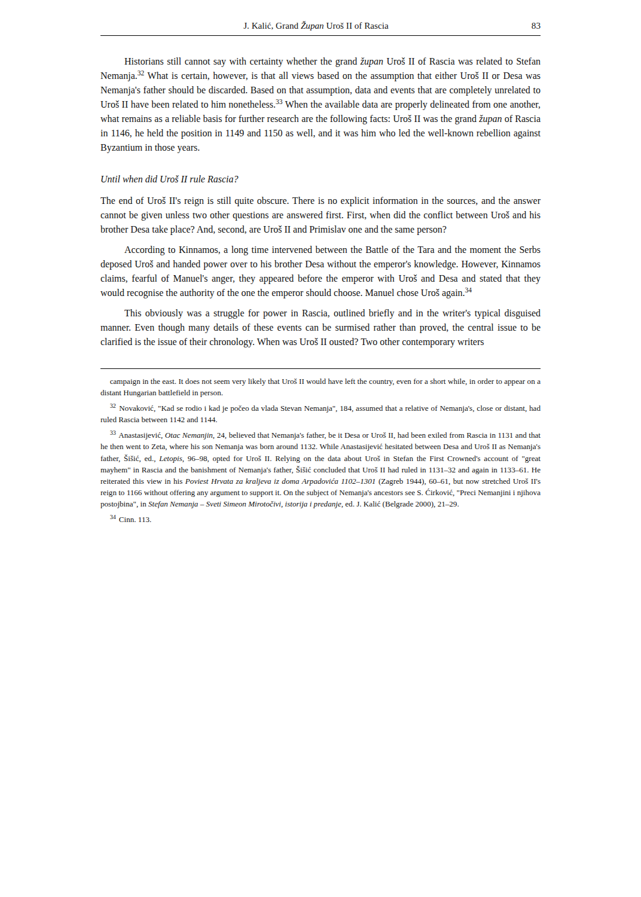J. Kalić, Grand Župan Uroš II of Rascia 83
Historians still cannot say with certainty whether the grand župan Uroš II of Rascia was related to Stefan Nemanja.32 What is certain, however, is that all views based on the assumption that either Uroš II or Desa was Nemanja's father should be discarded. Based on that assumption, data and events that are completely unrelated to Uroš II have been related to him nonetheless.33 When the available data are properly delineated from one another, what remains as a reliable basis for further research are the following facts: Uroš II was the grand župan of Rascia in 1146, he held the position in 1149 and 1150 as well, and it was him who led the well-known rebellion against Byzantium in those years.
Until when did Uroš II rule Rascia?
The end of Uroš II's reign is still quite obscure. There is no explicit information in the sources, and the answer cannot be given unless two other questions are answered first. First, when did the conflict between Uroš and his brother Desa take place? And, second, are Uroš II and Primislav one and the same person?
According to Kinnamos, a long time intervened between the Battle of the Tara and the moment the Serbs deposed Uroš and handed power over to his brother Desa without the emperor's knowledge. However, Kinnamos claims, fearful of Manuel's anger, they appeared before the emperor with Uroš and Desa and stated that they would recognise the authority of the one the emperor should choose. Manuel chose Uroš again.34
This obviously was a struggle for power in Rascia, outlined briefly and in the writer's typical disguised manner. Even though many details of these events can be surmised rather than proved, the central issue to be clarified is the issue of their chronology. When was Uroš II ousted? Two other contemporary writers
campaign in the east. It does not seem very likely that Uroš II would have left the country, even for a short while, in order to appear on a distant Hungarian battlefield in person.
32 Novaković, "Kad se rodio i kad je počeo da vlada Stevan Nemanja", 184, assumed that a relative of Nemanja's, close or distant, had ruled Rascia between 1142 and 1144.
33 Anastasijević, Otac Nemanjin, 24, believed that Nemanja's father, be it Desa or Uroš II, had been exiled from Rascia in 1131 and that he then went to Zeta, where his son Nemanja was born around 1132. While Anastasijević hesitated between Desa and Uroš II as Nemanja's father, Šišić, ed., Letopis, 96–98, opted for Uroš II. Relying on the data about Uroš in Stefan the First Crowned's account of "great mayhem" in Rascia and the banishment of Nemanja's father, Šišić concluded that Uroš II had ruled in 1131–32 and again in 1133–61. He reiterated this view in his Poviest Hrvata za kraljeva iz doma Arpadovića 1102–1301 (Zagreb 1944), 60–61, but now stretched Uroš II's reign to 1166 without offering any argument to support it. On the subject of Nemanja's ancestors see S. Ćirković, "Preci Nemanjini i njihova postojbina", in Stefan Nemanja – Sveti Simeon Mirotočivi, istorija i predanje, ed. J. Kalić (Belgrade 2000), 21–29.
34 Cinn. 113.